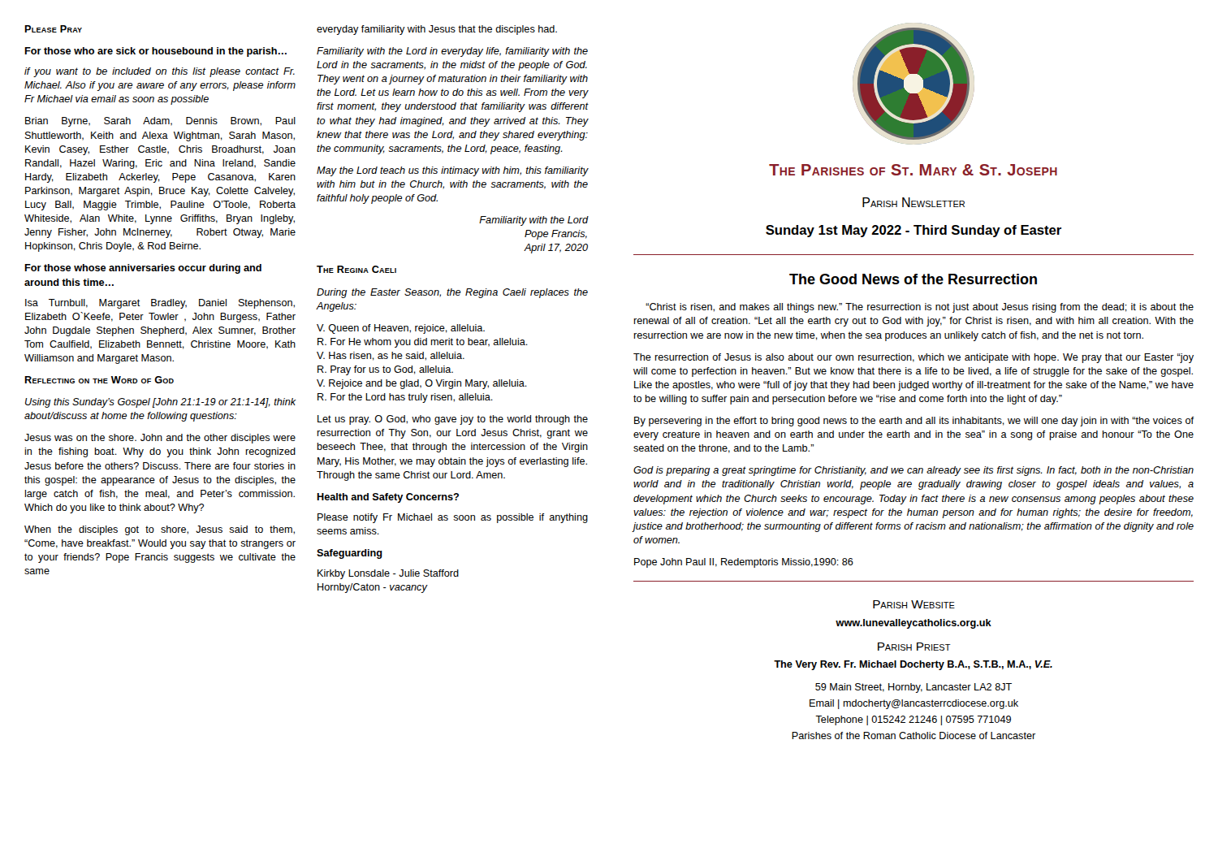Please Pray
For those who are sick or housebound in the parish…
if you want to be included on this list please contact Fr. Michael. Also if you are aware of any errors, please inform Fr Michael via email as soon as possible
Brian Byrne, Sarah Adam, Dennis Brown, Paul Shuttleworth, Keith and Alexa Wightman, Sarah Mason, Kevin Casey, Esther Castle, Chris Broadhurst, Joan Randall, Hazel Waring, Eric and Nina Ireland, Sandie Hardy, Elizabeth Ackerley, Pepe Casanova, Karen Parkinson, Margaret Aspin, Bruce Kay, Colette Calveley, Lucy Ball, Maggie Trimble, Pauline O’Toole, Roberta Whiteside, Alan White, Lynne Griffiths, Bryan Ingleby, Jenny Fisher, John McInerney, Robert Otway, Marie Hopkinson, Chris Doyle, & Rod Beirne.
For those whose anniversaries occur during and around this time…
Isa Turnbull, Margaret Bradley, Daniel Stephenson, Elizabeth O`Keefe, Peter Towler , John Burgess, Father John Dugdale Stephen Shepherd, Alex Sumner, Brother Tom Caulfield, Elizabeth Bennett, Christine Moore, Kath Williamson and Margaret Mason.
Reflecting on the Word of God
Using this Sunday’s Gospel [John 21:1-19 or 21:1-14], think about/discuss at home the following questions:
Jesus was on the shore. John and the other disciples were in the fishing boat. Why do you think John recognized Jesus before the others? Discuss. There are four stories in this gospel: the appearance of Jesus to the disciples, the large catch of fish, the meal, and Peter’s commission. Which do you like to think about? Why?
When the disciples got to shore, Jesus said to them, “Come, have breakfast.” Would you say that to strangers or to your friends? Pope Francis suggests we cultivate the same
everyday familiarity with Jesus that the disciples had.
Familiarity with the Lord in everyday life, familiarity with the Lord in the sacraments, in the midst of the people of God. They went on a journey of maturation in their familiarity with the Lord. Let us learn how to do this as well. From the very first moment, they understood that familiarity was different to what they had imagined, and they arrived at this. They knew that there was the Lord, and they shared everything: the community, sacraments, the Lord, peace, feasting.
May the Lord teach us this intimacy with him, this familiarity with him but in the Church, with the sacraments, with the faithful holy people of God.
Familiarity with the Lord
Pope Francis,
April 17, 2020
The Regina Caeli
During the Easter Season, the Regina Caeli replaces the Angelus:
V. Queen of Heaven, rejoice, alleluia.
R. For He whom you did merit to bear, alleluia.
V. Has risen, as he said, alleluia.
R. Pray for us to God, alleluia.
V. Rejoice and be glad, O Virgin Mary, alleluia.
R. For the Lord has truly risen, alleluia.
Let us pray. O God, who gave joy to the world through the resurrection of Thy Son, our Lord Jesus Christ, grant we beseech Thee, that through the intercession of the Virgin Mary, His Mother, we may obtain the joys of everlasting life. Through the same Christ our Lord. Amen.
Health and Safety Concerns?
Please notify Fr Michael as soon as possible if anything seems amiss.
Safeguarding
Kirkby Lonsdale - Julie Stafford
Hornby/Caton - vacancy
The Parishes of St. Mary & St. Joseph
Parish Newsletter
Sunday 1st May 2022 - Third Sunday of Easter
The Good News of the Resurrection
“Christ is risen, and makes all things new.” The resurrection is not just about Jesus rising from the dead; it is about the renewal of all of creation. “Let all the earth cry out to God with joy,” for Christ is risen, and with him all creation. With the resurrection we are now in the new time, when the sea produces an unlikely catch of fish, and the net is not torn.
The resurrection of Jesus is also about our own resurrection, which we anticipate with hope. We pray that our Easter “joy will come to perfection in heaven.” But we know that there is a life to be lived, a life of struggle for the sake of the gospel. Like the apostles, who were “full of joy that they had been judged worthy of ill-treatment for the sake of the Name,” we have to be willing to suffer pain and persecution before we “rise and come forth into the light of day.”
By persevering in the effort to bring good news to the earth and all its inhabitants, we will one day join in with “the voices of every creature in heaven and on earth and under the earth and in the sea” in a song of praise and honour “To the One seated on the throne, and to the Lamb.”
God is preparing a great springtime for Christianity, and we can already see its first signs. In fact, both in the non-Christian world and in the traditionally Christian world, people are gradually drawing closer to gospel ideals and values, a development which the Church seeks to encourage. Today in fact there is a new consensus among peoples about these values: the rejection of violence and war; respect for the human person and for human rights; the desire for freedom, justice and brotherhood; the surmounting of different forms of racism and nationalism; the affirmation of the dignity and role of women.
Pope John Paul II, Redemptoris Missio,1990: 86
Parish Website
www.lunevalleycatholics.org.uk
Parish Priest
The Very Rev. Fr. Michael Docherty B.A., S.T.B., M.A., V.E.
59 Main Street, Hornby, Lancaster LA2 8JT
Email | mdocherty@lancasterrcdiocese.org.uk
Telephone | 015242 21246 | 07595 771049
Parishes of the Roman Catholic Diocese of Lancaster